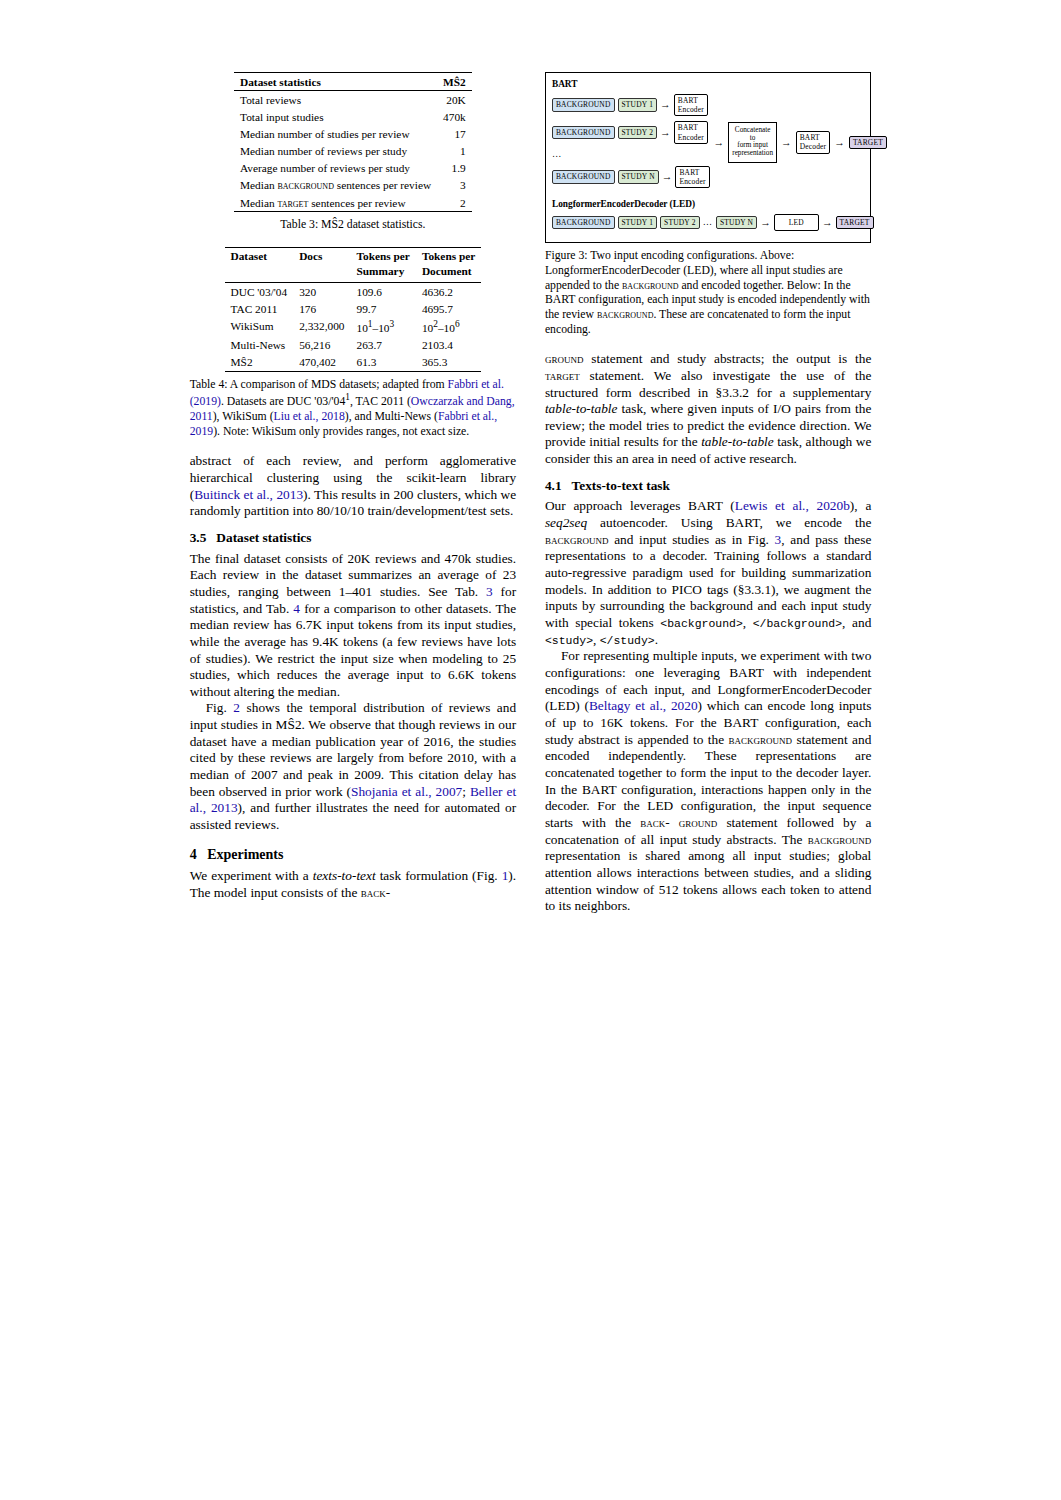| Dataset statistics | MŜ2 |
| --- | --- |
| Total reviews | 20K |
| Total input studies | 470k |
| Median number of studies per review | 17 |
| Median number of reviews per study | 1 |
| Average number of reviews per study | 1.9 |
| Median background sentences per review | 3 |
| Median target sentences per review | 2 |
Table 3: MŜ2 dataset statistics.
| Dataset | Docs | Tokens per Summary | Tokens per Document |
| --- | --- | --- | --- |
| DUC '03/'04 | 320 | 109.6 | 4636.2 |
| TAC 2011 | 176 | 99.7 | 4695.7 |
| WikiSum | 2,332,000 | 10 1 –10 3 | 10 2 –10 6 |
| Multi-News | 56,216 | 263.7 | 2103.4 |
| MŜ2 | 470,402 | 61.3 | 365.3 |
Table 4: A comparison of MDS datasets; adapted from Fabbri et al. (2019). Datasets are DUC '03/'041, TAC 2011 (Owczarzak and Dang, 2011), WikiSum (Liu et al., 2018), and Multi-News (Fabbri et al., 2019). Note: WikiSum only provides ranges, not exact size.
abstract of each review, and perform agglomerative hierarchical clustering using the scikit-learn library (Buitinck et al., 2013). This results in 200 clusters, which we randomly partition into 80/10/10 train/development/test sets.
3.5 Dataset statistics
The final dataset consists of 20K reviews and 470k studies. Each review in the dataset summarizes an average of 23 studies, ranging between 1–401 studies. See Tab. 3 for statistics, and Tab. 4 for a comparison to other datasets. The median review has 6.7K input tokens from its input studies, while the average has 9.4K tokens (a few reviews have lots of studies). We restrict the input size when modeling to 25 studies, which reduces the average input to 6.6K tokens without altering the median.
Fig. 2 shows the temporal distribution of reviews and input studies in MŜ2. We observe that though reviews in our dataset have a median publication year of 2016, the studies cited by these reviews are largely from before 2010, with a median of 2007 and peak in 2009. This citation delay has been observed in prior work (Shojania et al., 2007; Beller et al., 2013), and further illustrates the need for automated or assisted reviews.
4 Experiments
We experiment with a texts-to-text task formulation (Fig. 1). The model input consists of the back-
BART
BACKGROUND STUDY 1 → BART
Encoder
BACKGROUND STUDY 2 → BART
Encoder
…
BACKGROUND STUDY N → BART
Encoder
→
Concatenate to
form input
representation
→ BART
Decoder → TARGET
LongformerEncoderDecoder (LED)
BACKGROUND STUDY 1 STUDY 2 … STUDY N → LED → TARGET
Figure 3: Two input encoding configurations. Above: LongformerEncoderDecoder (LED), where all input studies are appended to the background and encoded together. Below: In the BART configuration, each input study is encoded independently with the review background. These are concatenated to form the input encoding.
ground statement and study abstracts; the output is the target statement. We also investigate the use of the structured form described in §3.3.2 for a supplementary table-to-table task, where given inputs of I/O pairs from the review; the model tries to predict the evidence direction. We provide initial results for the table-to-table task, although we consider this an area in need of active research.
4.1 Texts-to-text task
Our approach leverages BART (Lewis et al., 2020b), a seq2seq autoencoder. Using BART, we encode the background and input studies as in Fig. 3, and pass these representations to a decoder. Training follows a standard auto-regressive paradigm used for building summarization models. In addition to PICO tags (§3.3.1), we augment the inputs by surrounding the background and each input study with special tokens <background>, </background>, and <study>, </study>.
For representing multiple inputs, we experiment with two configurations: one leveraging BART with independent encodings of each input, and LongformerEncoderDecoder (LED) (Beltagy et al., 2020) which can encode long inputs of up to 16K tokens. For the BART configuration, each study abstract is appended to the background statement and encoded independently. These representations are concatenated together to form the input to the decoder layer. In the BART configuration, interactions happen only in the decoder. For the LED configuration, the input sequence starts with the back- ground statement followed by a concatenation of all input study abstracts. The background representation is shared among all input studies; global attention allows interactions between studies, and a sliding attention window of 512 tokens allows each token to attend to its neighbors.